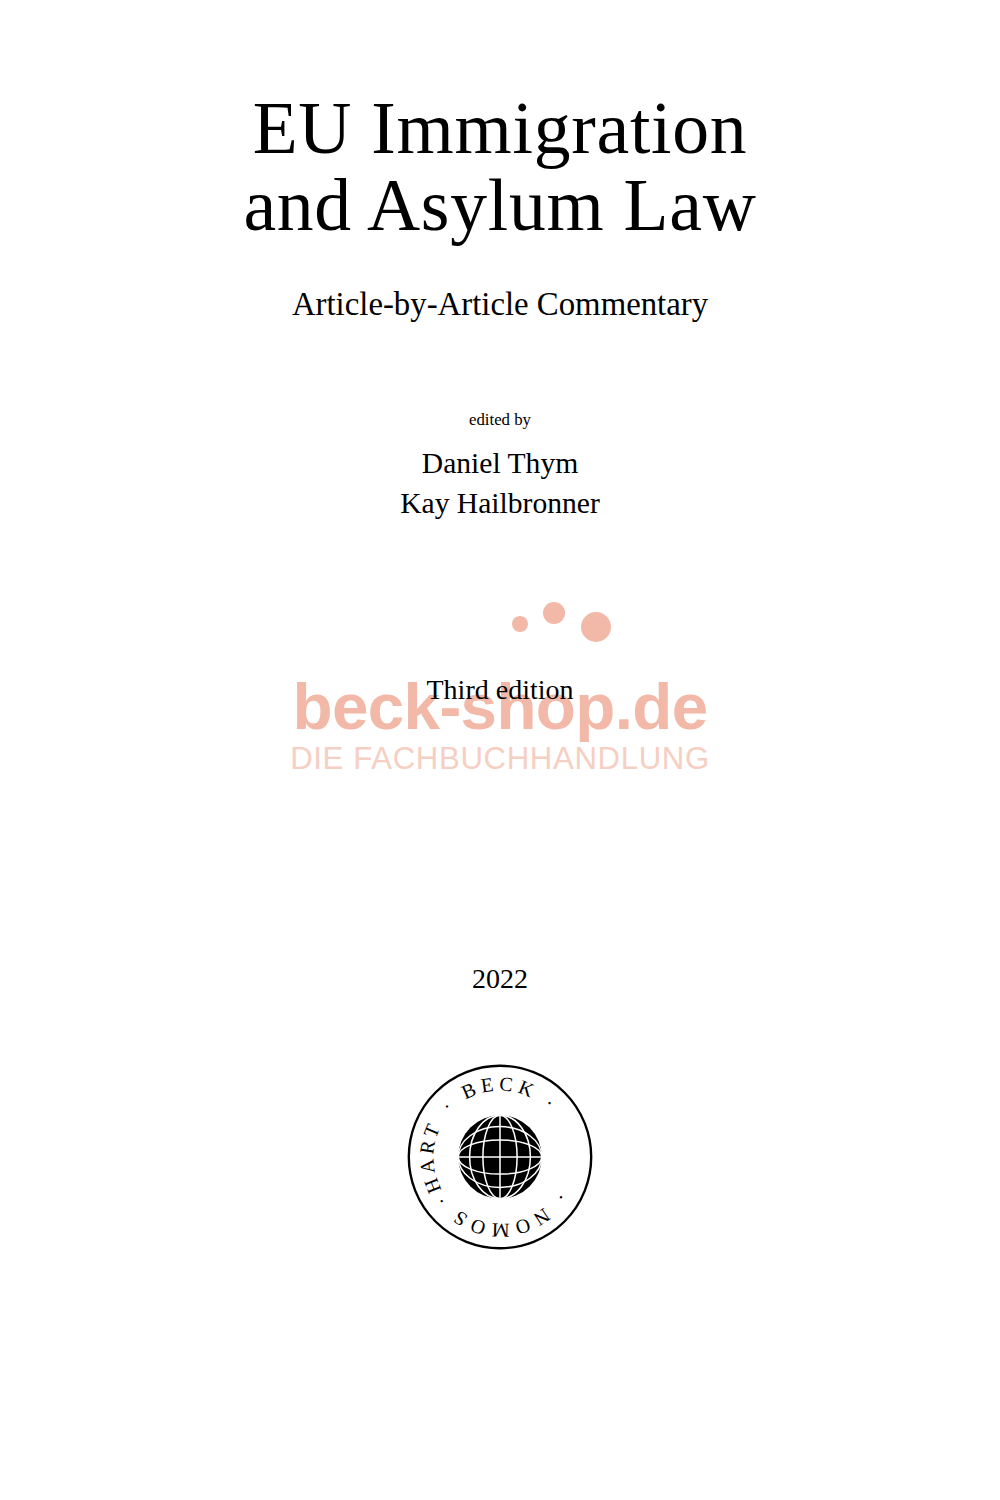EU Immigration
and Asylum Law
Article-by-Article Commentary
edited by
Daniel Thym
Kay Hailbronner
beck-shop.de
DIE FACHBUCHHANDLUNG
Third edition
2022
· BECK · · NOMOS · HART